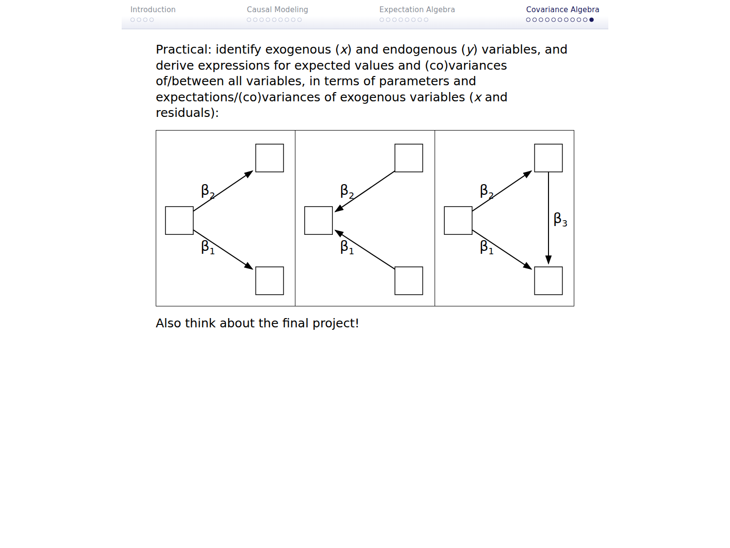Introduction
Causal Modeling
Expectation Algebra
Covariance Algebra
Practical: identify exogenous (x) and endogenous (y) variables, and derive expressions for expected values and (co)variances of/between all variables, in terms of parameters and expectations/(co)variances of exogenous variables (x and residuals):
β2 β1
β2 β1
β2 β1 β3
Also think about the final project!